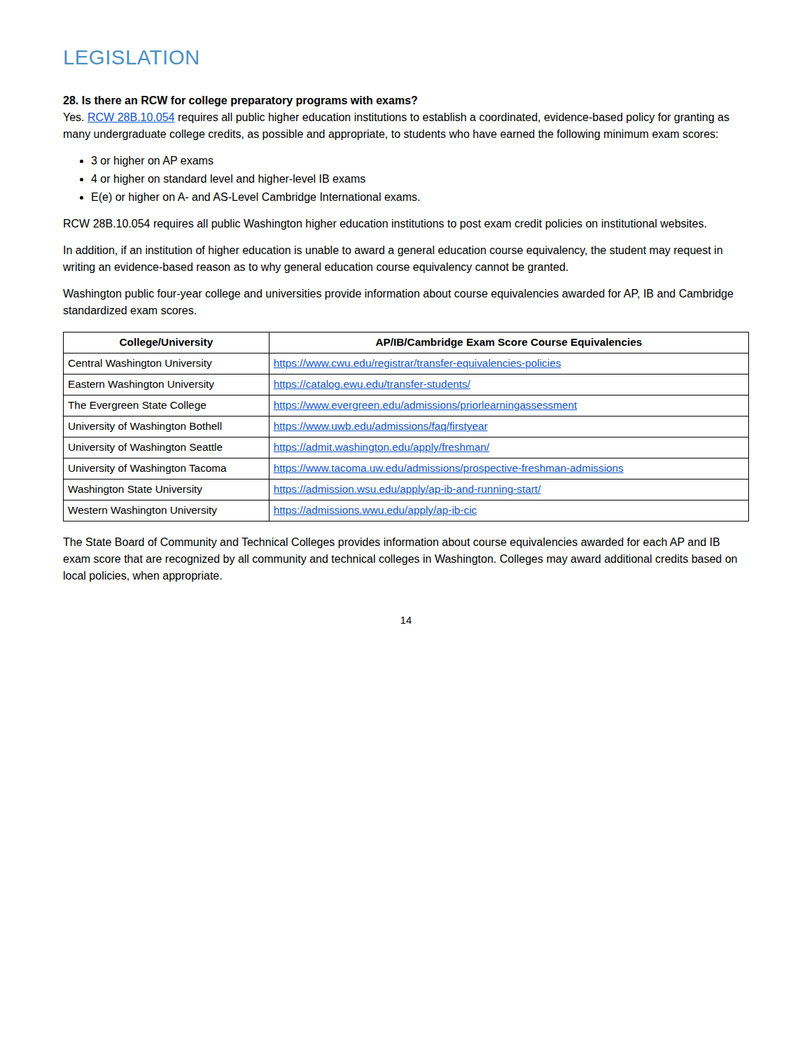LEGISLATION
28. Is there an RCW for college preparatory programs with exams?
Yes. RCW 28B.10.054 requires all public higher education institutions to establish a coordinated, evidence-based policy for granting as many undergraduate college credits, as possible and appropriate, to students who have earned the following minimum exam scores:
3 or higher on AP exams
4 or higher on standard level and higher-level IB exams
E(e) or higher on A- and AS-Level Cambridge International exams.
RCW 28B.10.054 requires all public Washington higher education institutions to post exam credit policies on institutional websites.
In addition, if an institution of higher education is unable to award a general education course equivalency, the student may request in writing an evidence-based reason as to why general education course equivalency cannot be granted.
Washington public four-year college and universities provide information about course equivalencies awarded for AP, IB and Cambridge standardized exam scores.
| College/University | AP/IB/Cambridge Exam Score Course Equivalencies |
| --- | --- |
| Central Washington University | https://www.cwu.edu/registrar/transfer-equivalencies-policies |
| Eastern Washington University | https://catalog.ewu.edu/transfer-students/ |
| The Evergreen State College | https://www.evergreen.edu/admissions/priorlearningassessment |
| University of Washington Bothell | https://www.uwb.edu/admissions/faq/firstyear |
| University of Washington Seattle | https://admit.washington.edu/apply/freshman/ |
| University of Washington Tacoma | https://www.tacoma.uw.edu/admissions/prospective-freshman-admissions |
| Washington State University | https://admission.wsu.edu/apply/ap-ib-and-running-start/ |
| Western Washington University | https://admissions.wwu.edu/apply/ap-ib-cic |
The State Board of Community and Technical Colleges provides information about course equivalencies awarded for each AP and IB exam score that are recognized by all community and technical colleges in Washington. Colleges may award additional credits based on local policies, when appropriate.
14